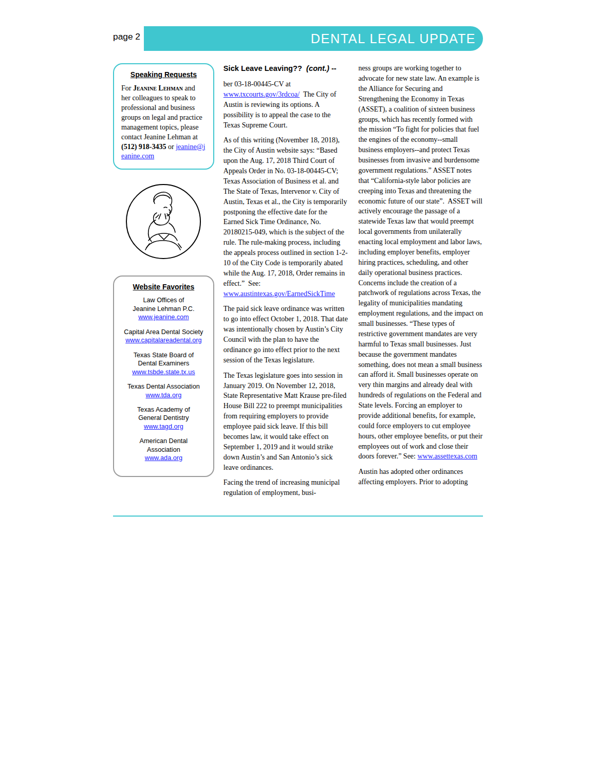page 2
DENTAL LEGAL UPDATE
Speaking Requests
For Jeanine Lehman and her colleagues to speak to professional and business groups on legal and practice management topics, please contact Jeanine Lehman at (512) 918-3435 or jeanine@jeanine.com
Website Favorites
Law Offices of
Jeanine Lehman P.C.
www.jeanine.com
Capital Area Dental Society
www.capitalareadental.org
Texas State Board of
Dental Examiners
www.tsbde.state.tx.us
Texas Dental Association
www.tda.org
Texas Academy of
General Dentistry
www.tagd.org
American Dental
Association
www.ada.org
Sick Leave Leaving?? (cont.) --
ber 03-18-00445-CV at www.txcourts.gov/3rdcoa/ The City of Austin is reviewing its options. A possibility is to appeal the case to the Texas Supreme Court.
As of this writing (November 18, 2018), the City of Austin website says: “Based upon the Aug. 17, 2018 Third Court of Appeals Order in No. 03-18-00445-CV; Texas Association of Business et al. and The State of Texas, Intervenor v. City of Austin, Texas et al., the City is temporarily postponing the effective date for the Earned Sick Time Ordinance, No. 20180215-049, which is the subject of the rule. The rule-making process, including the appeals process outlined in section 1-2-10 of the City Code is temporarily abated while the Aug. 17, 2018, Order remains in effect.” See: www.austintexas.gov/EarnedSickTime
The paid sick leave ordinance was written to go into effect October 1, 2018. That date was intentionally chosen by Austin’s City Council with the plan to have the ordinance go into effect prior to the next session of the Texas legislature.
The Texas legislature goes into session in January 2019. On November 12, 2018, State Representative Matt Krause pre-filed House Bill 222 to preempt municipalities from requiring employers to provide employee paid sick leave. If this bill becomes law, it would take effect on September 1, 2019 and it would strike down Austin’s and San Antonio’s sick leave ordinances.
Facing the trend of increasing municipal regulation of employment, busi-
ness groups are working together to advocate for new state law. An example is the Alliance for Securing and Strengthening the Economy in Texas (ASSET), a coalition of sixteen business groups, which has recently formed with the mission “To fight for policies that fuel the engines of the economy--small business employers--and protect Texas businesses from invasive and burdensome government regulations.” ASSET notes that “California-style labor policies are creeping into Texas and threatening the economic future of our state”. ASSET will actively encourage the passage of a statewide Texas law that would preempt local governments from unilaterally enacting local employment and labor laws, including employer benefits, employer hiring practices, scheduling, and other daily operational business practices. Concerns include the creation of a patchwork of regulations across Texas, the legality of municipalities mandating employment regulations, and the impact on small businesses. “These types of restrictive government mandates are very harmful to Texas small businesses. Just because the government mandates something, does not mean a small business can afford it. Small businesses operate on very thin margins and already deal with hundreds of regulations on the Federal and State levels. Forcing an employer to provide additional benefits, for example, could force employers to cut employee hours, other employee benefits, or put their employees out of work and close their doors forever.” See: www.assettexas.com
Austin has adopted other ordinances affecting employers. Prior to adopting